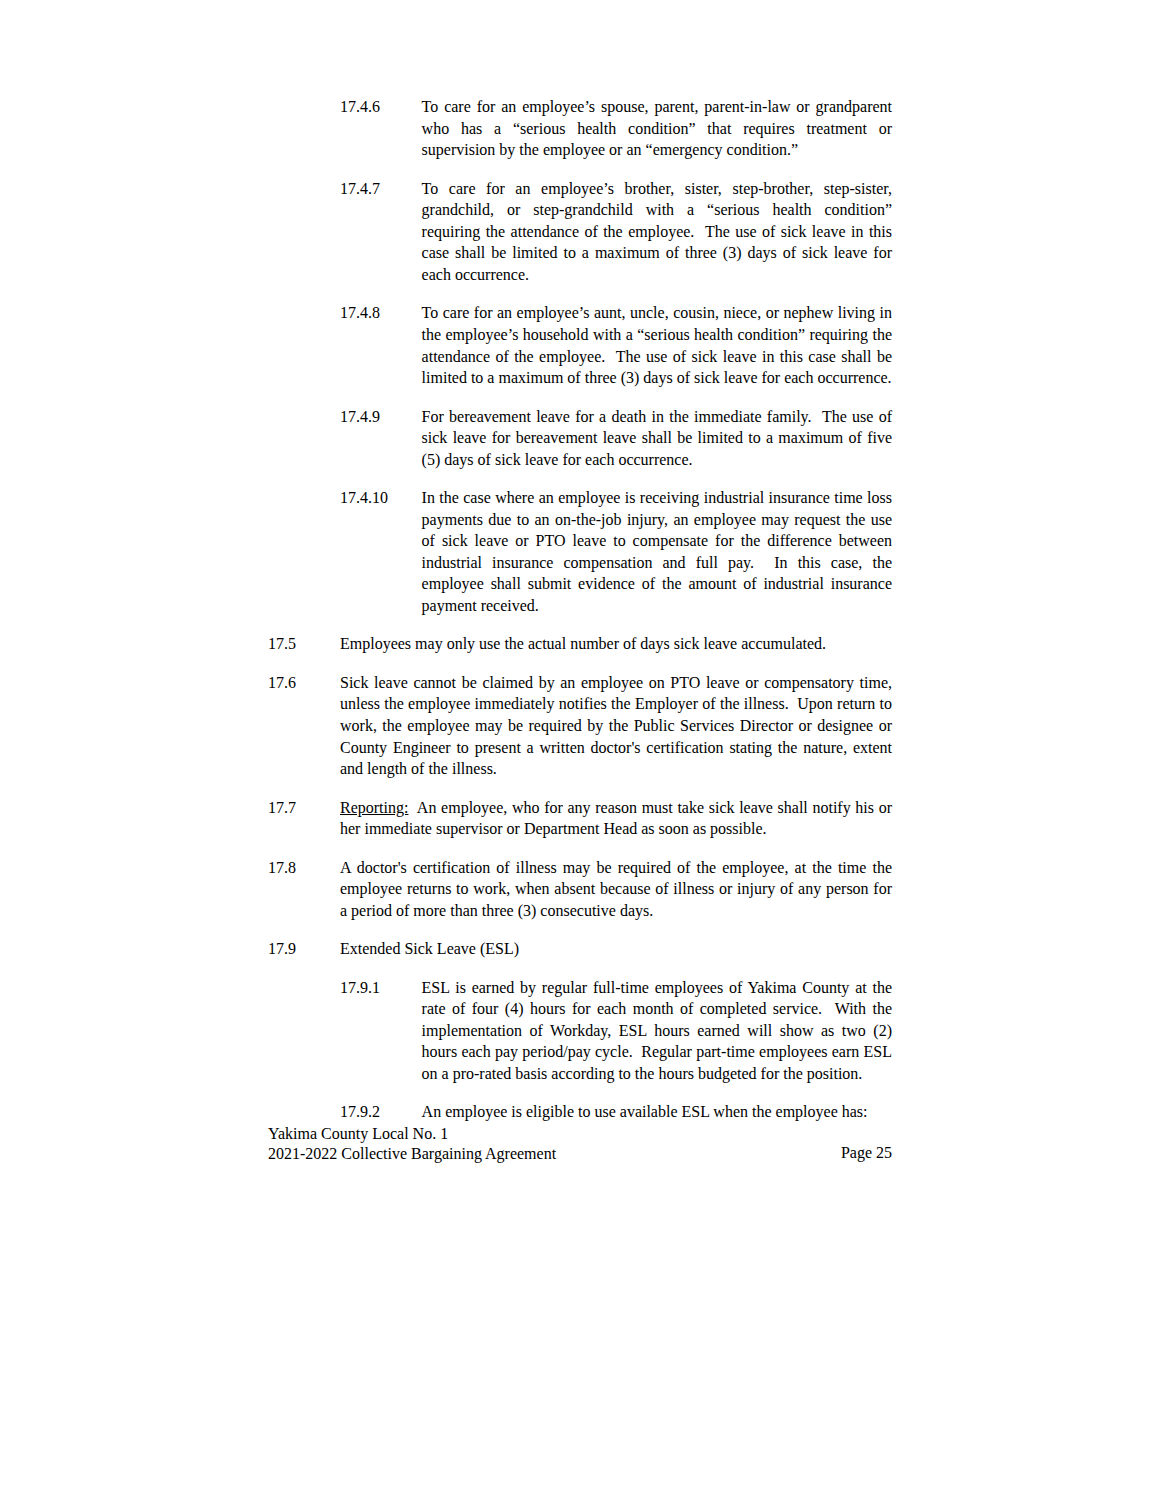17.4.6
To care for an employee’s spouse, parent, parent-in-law or grandparent who has a “serious health condition” that requires treatment or supervision by the employee or an “emergency condition.”
17.4.7
To care for an employee’s brother, sister, step-brother, step-sister, grandchild, or step-grandchild with a “serious health condition” requiring the attendance of the employee. The use of sick leave in this case shall be limited to a maximum of three (3) days of sick leave for each occurrence.
17.4.8
To care for an employee’s aunt, uncle, cousin, niece, or nephew living in the employee’s household with a “serious health condition” requiring the attendance of the employee. The use of sick leave in this case shall be limited to a maximum of three (3) days of sick leave for each occurrence.
17.4.9
For bereavement leave for a death in the immediate family. The use of sick leave for bereavement leave shall be limited to a maximum of five (5) days of sick leave for each occurrence.
17.4.10
In the case where an employee is receiving industrial insurance time loss payments due to an on-the-job injury, an employee may request the use of sick leave or PTO leave to compensate for the difference between industrial insurance compensation and full pay. In this case, the employee shall submit evidence of the amount of industrial insurance payment received.
17.5
Employees may only use the actual number of days sick leave accumulated.
17.6
Sick leave cannot be claimed by an employee on PTO leave or compensatory time, unless the employee immediately notifies the Employer of the illness. Upon return to work, the employee may be required by the Public Services Director or designee or County Engineer to present a written doctor's certification stating the nature, extent and length of the illness.
17.7
Reporting: An employee, who for any reason must take sick leave shall notify his or her immediate supervisor or Department Head as soon as possible.
17.8
A doctor's certification of illness may be required of the employee, at the time the employee returns to work, when absent because of illness or injury of any person for a period of more than three (3) consecutive days.
17.9
Extended Sick Leave (ESL)
17.9.1
ESL is earned by regular full-time employees of Yakima County at the rate of four (4) hours for each month of completed service. With the implementation of Workday, ESL hours earned will show as two (2) hours each pay period/pay cycle. Regular part-time employees earn ESL on a pro-rated basis according to the hours budgeted for the position.
17.9.2
An employee is eligible to use available ESL when the employee has:
Yakima County Local No. 1
2021-2022 Collective Bargaining Agreement
Page 25